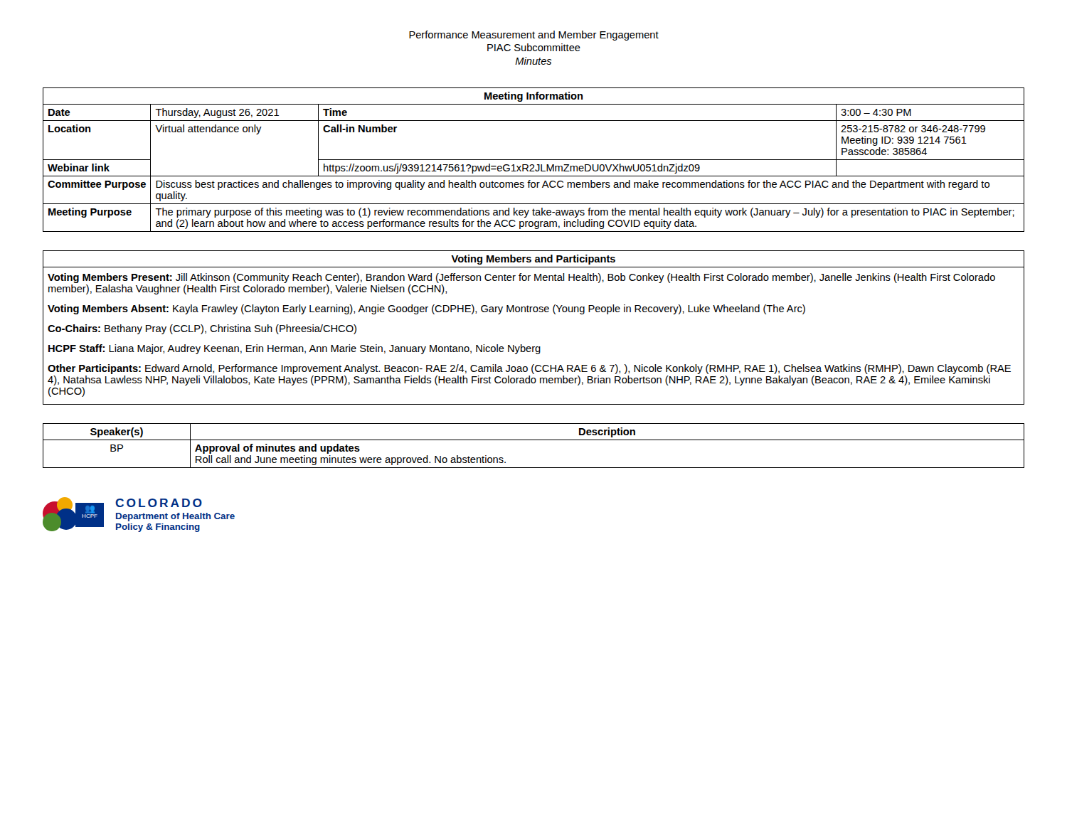Performance Measurement and Member Engagement
PIAC Subcommittee
Minutes
| Meeting Information |
| --- |
| Date | Thursday, August 26, 2021 | Time | 3:00 – 4:30 PM |
| Location | Virtual attendance only | Call-in Number | 253-215-8782 or 346-248-7799 Meeting ID: 939 1214 7561 Passcode: 385864 |
| Webinar link | https://zoom.us/j/93912147561?pwd=eG1xR2JLMmZmeDU0VXhwU051dnZjdz09 |
| Committee Purpose | Discuss best practices and challenges to improving quality and health outcomes for ACC members and make recommendations for the ACC PIAC and the Department with regard to quality. |
| Meeting Purpose | The primary purpose of this meeting was to (1) review recommendations and key take-aways from the mental health equity work (January – July) for a presentation to PIAC in September; and (2) learn about how and where to access performance results for the ACC program, including COVID equity data. |
| Voting Members and Participants |
| --- |
| Voting Members Present: Jill Atkinson (Community Reach Center), Brandon Ward (Jefferson Center for Mental Health), Bob Conkey (Health First Colorado member), Janelle Jenkins (Health First Colorado member), Ealasha Vaughner (Health First Colorado member), Valerie Nielsen (CCHN), Voting Members Absent: Kayla Frawley (Clayton Early Learning), Angie Goodger (CDPHE), Gary Montrose (Young People in Recovery), Luke Wheeland (The Arc) Co-Chairs: Bethany Pray (CCLP), Christina Suh (Phreesia/CHCO) HCPF Staff: Liana Major, Audrey Keenan, Erin Herman, Ann Marie Stein, January Montano, Nicole Nyberg Other Participants: Edward Arnold, Performance Improvement Analyst. Beacon- RAE 2/4, Camila Joao (CCHA RAE 6 & 7), ), Nicole Konkoly (RMHP, RAE 1), Chelsea Watkins (RMHP), Dawn Claycomb (RAE 4), Natahsa Lawless NHP, Nayeli Villalobos, Kate Hayes (PPRM), Samantha Fields (Health First Colorado member), Brian Robertson (NHP, RAE 2), Lynne Bakalyan (Beacon, RAE 2 & 4), Emilee Kaminski (CHCO) |
| Speaker(s) | Description |
| --- | --- |
| BP | Approval of minutes and updates Roll call and June meeting minutes were approved. No abstentions. |
👥 HCPF
COLORADO
Department of Health Care
Policy & Financing